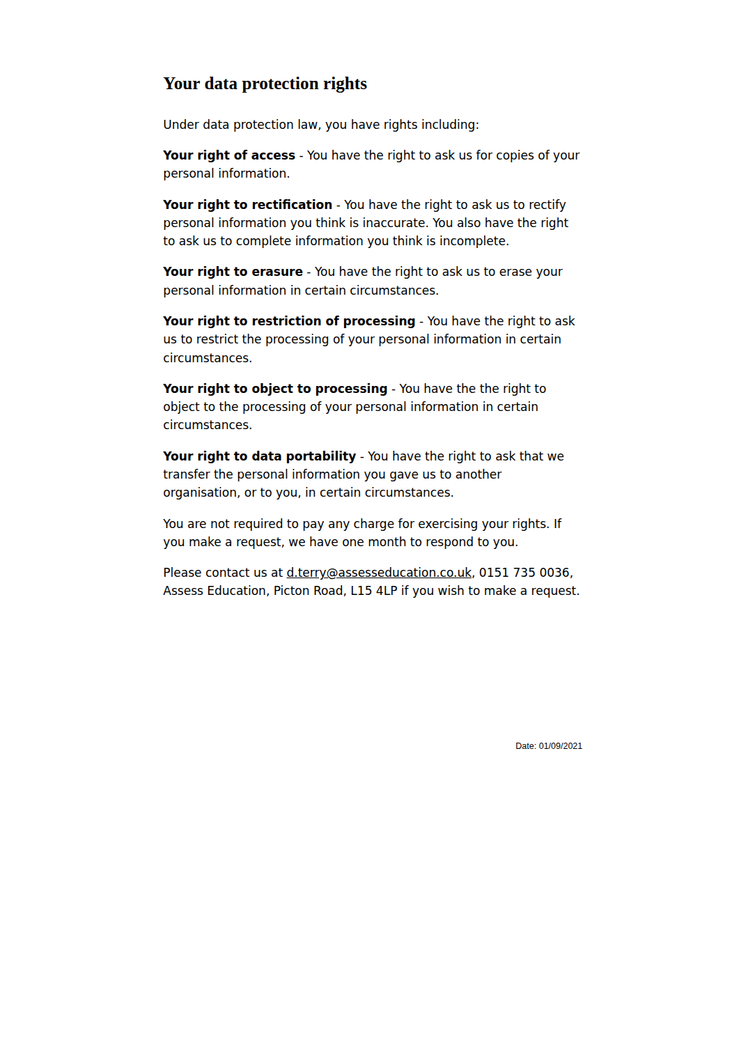Your data protection rights
Under data protection law, you have rights including:
Your right of access - You have the right to ask us for copies of your personal information.
Your right to rectification - You have the right to ask us to rectify personal information you think is inaccurate. You also have the right to ask us to complete information you think is incomplete.
Your right to erasure - You have the right to ask us to erase your personal information in certain circumstances.
Your right to restriction of processing - You have the right to ask us to restrict the processing of your personal information in certain circumstances.
Your right to object to processing - You have the the right to object to the processing of your personal information in certain circumstances.
Your right to data portability - You have the right to ask that we transfer the personal information you gave us to another organisation, or to you, in certain circumstances.
You are not required to pay any charge for exercising your rights. If you make a request, we have one month to respond to you.
Please contact us at d.terry@assesseducation.co.uk, 0151 735 0036, Assess Education, Picton Road, L15 4LP if you wish to make a request.
Date: 01/09/2021